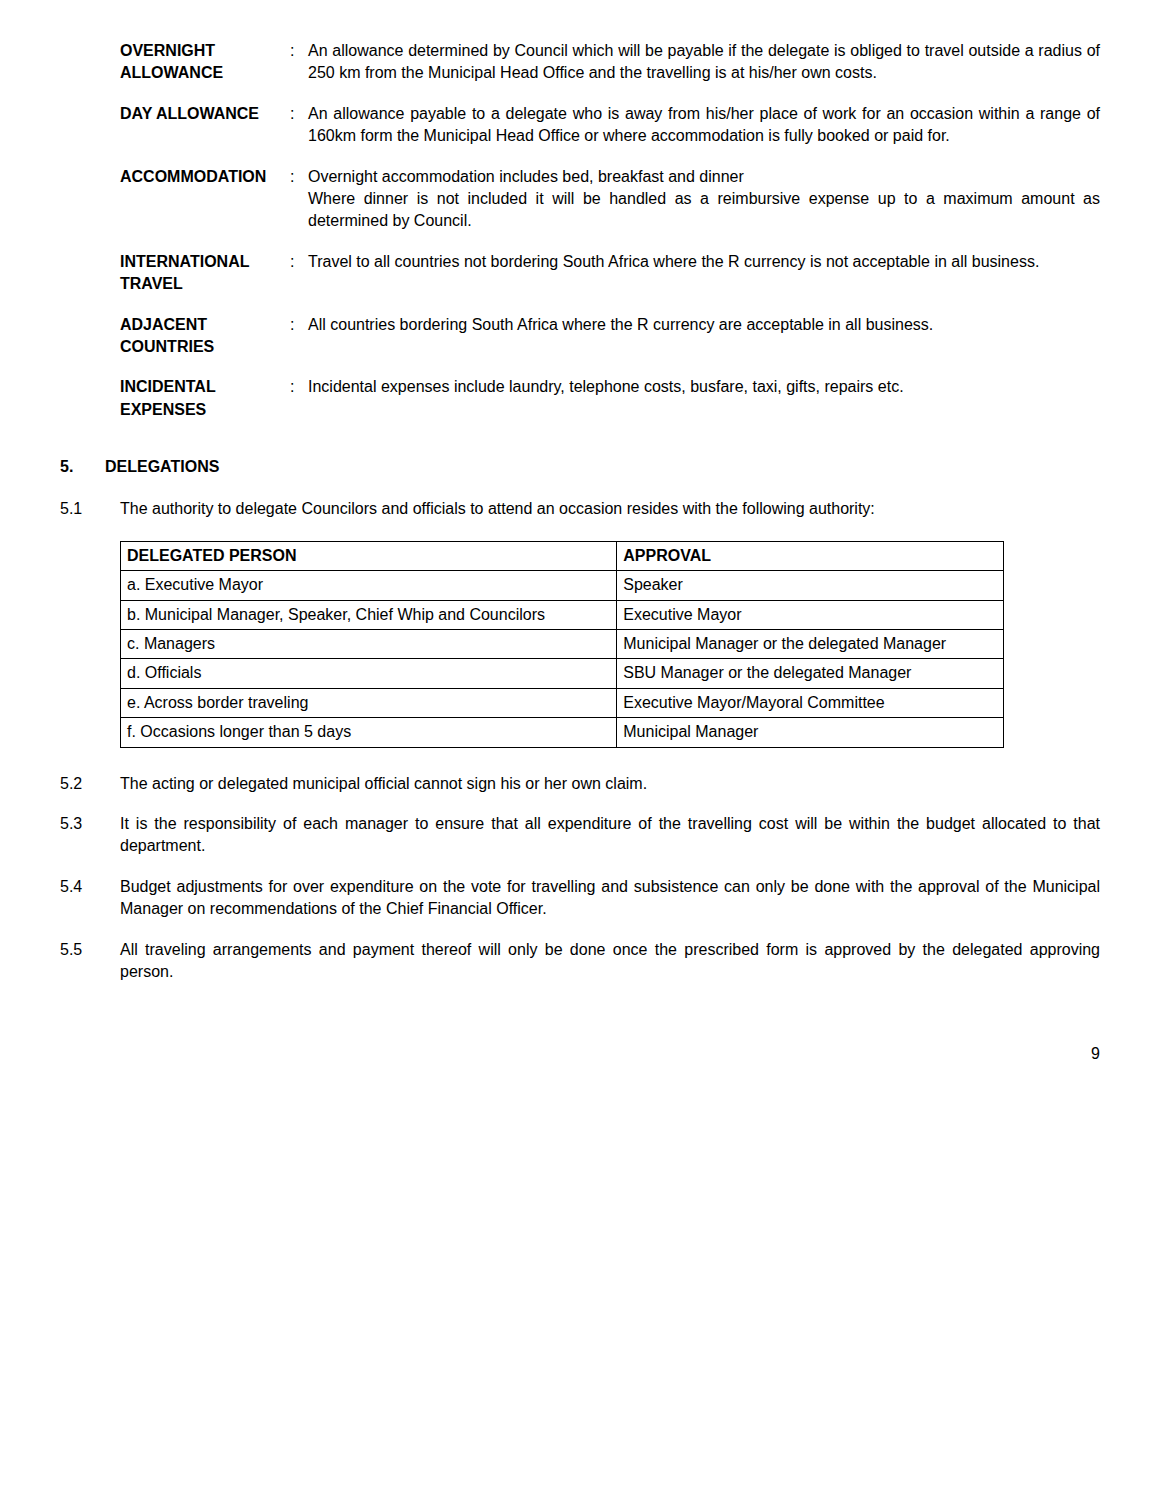OVERNIGHT
ALLOWANCE
:
An allowance determined by Council which will be payable if the delegate is obliged to travel outside a radius of 250 km from the Municipal Head Office and the travelling is at his/her own costs.
DAY ALLOWANCE
:
An allowance payable to a delegate who is away from his/her place of work for an occasion within a range of 160km form the Municipal Head Office or where accommodation is fully booked or paid for.
ACCOMMODATION
:
Overnight accommodation includes bed, breakfast and dinner
Where dinner is not included it will be handled as a reimbursive expense up to a maximum amount as determined by Council.
INTERNATIONAL
TRAVEL
:
Travel to all countries not bordering South Africa where the R currency is not acceptable in all business.
ADJACENT
COUNTRIES
:
All countries bordering South Africa where the R currency are acceptable in all business.
INCIDENTAL
EXPENSES
:
Incidental expenses include laundry, telephone costs, busfare, taxi, gifts, repairs etc.
5. DELEGATIONS
5.1
The authority to delegate Councilors and officials to attend an occasion resides with the following authority:
| DELEGATED PERSON | APPROVAL |
| --- | --- |
| a. Executive Mayor | Speaker |
| b. Municipal Manager, Speaker, Chief Whip and Councilors | Executive Mayor |
| c. Managers | Municipal Manager or the delegated Manager |
| d. Officials | SBU Manager or the delegated Manager |
| e. Across border traveling | Executive Mayor/Mayoral Committee |
| f. Occasions longer than 5 days | Municipal Manager |
5.2
The acting or delegated municipal official cannot sign his or her own claim.
5.3
It is the responsibility of each manager to ensure that all expenditure of the travelling cost will be within the budget allocated to that department.
5.4
Budget adjustments for over expenditure on the vote for travelling and subsistence can only be done with the approval of the Municipal Manager on recommendations of the Chief Financial Officer.
5.5
All traveling arrangements and payment thereof will only be done once the prescribed form is approved by the delegated approving person.
9